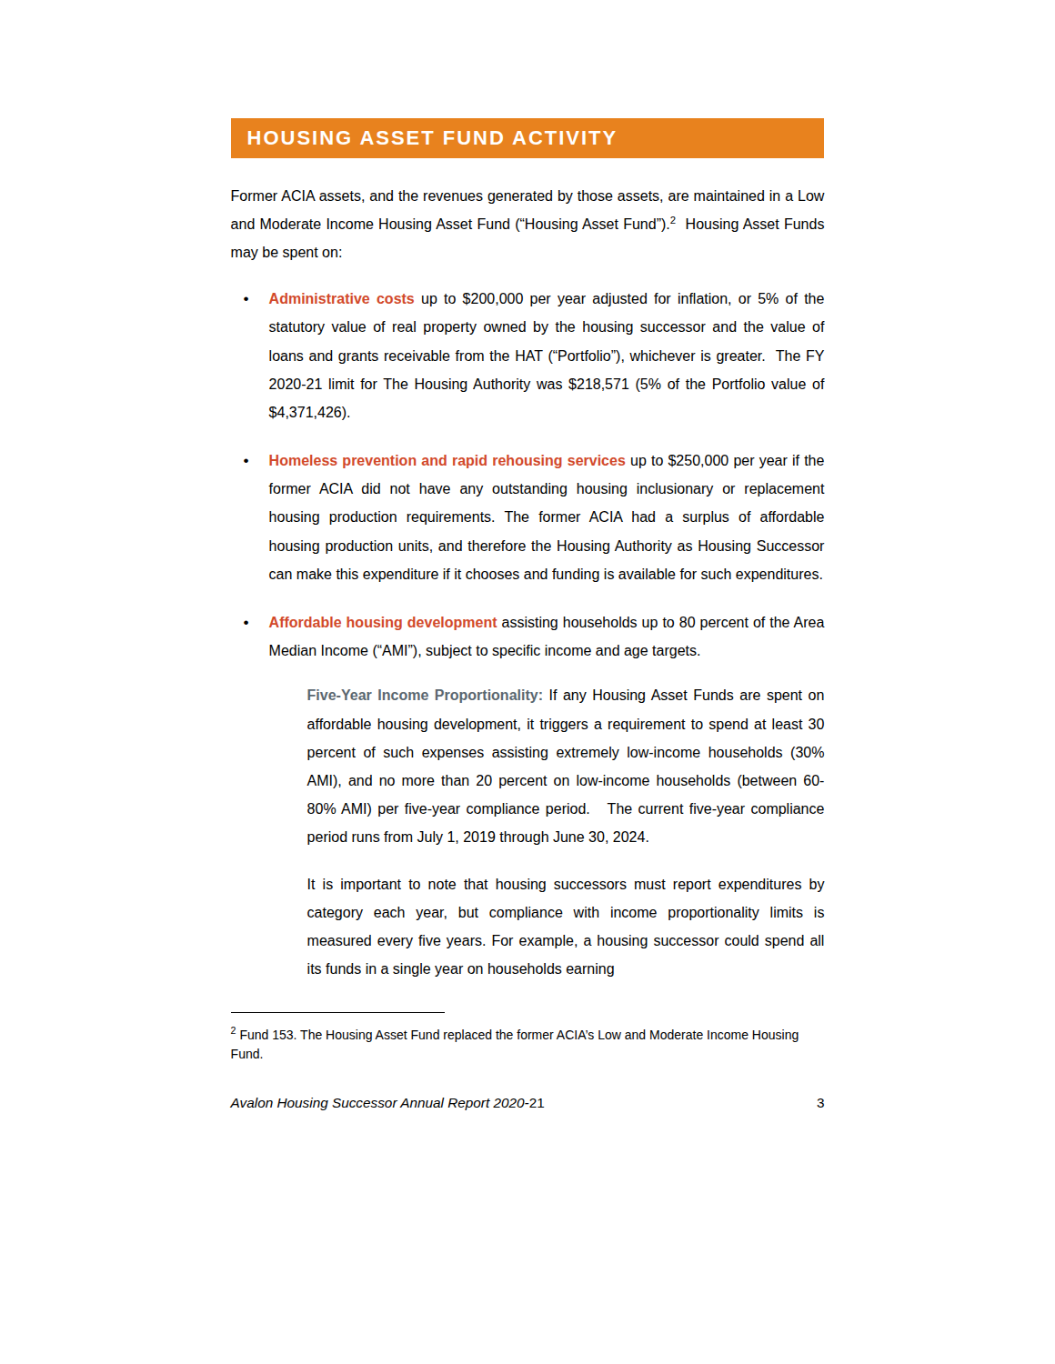HOUSING ASSET FUND ACTIVITY
Former ACIA assets, and the revenues generated by those assets, are maintained in a Low and Moderate Income Housing Asset Fund (“Housing Asset Fund”).2 Housing Asset Funds may be spent on:
Administrative costs up to $200,000 per year adjusted for inflation, or 5% of the statutory value of real property owned by the housing successor and the value of loans and grants receivable from the HAT (“Portfolio”), whichever is greater. The FY 2020-21 limit for The Housing Authority was $218,571 (5% of the Portfolio value of $4,371,426).
Homeless prevention and rapid rehousing services up to $250,000 per year if the former ACIA did not have any outstanding housing inclusionary or replacement housing production requirements. The former ACIA had a surplus of affordable housing production units, and therefore the Housing Authority as Housing Successor can make this expenditure if it chooses and funding is available for such expenditures.
Affordable housing development assisting households up to 80 percent of the Area Median Income (“AMI”), subject to specific income and age targets.
Five-Year Income Proportionality: If any Housing Asset Funds are spent on affordable housing development, it triggers a requirement to spend at least 30 percent of such expenses assisting extremely low-income households (30% AMI), and no more than 20 percent on low-income households (between 60-80% AMI) per five-year compliance period. The current five-year compliance period runs from July 1, 2019 through June 30, 2024.
It is important to note that housing successors must report expenditures by category each year, but compliance with income proportionality limits is measured every five years. For example, a housing successor could spend all its funds in a single year on households earning
2 Fund 153. The Housing Asset Fund replaced the former ACIA’s Low and Moderate Income Housing Fund.
Avalon Housing Successor Annual Report 2020-21 3